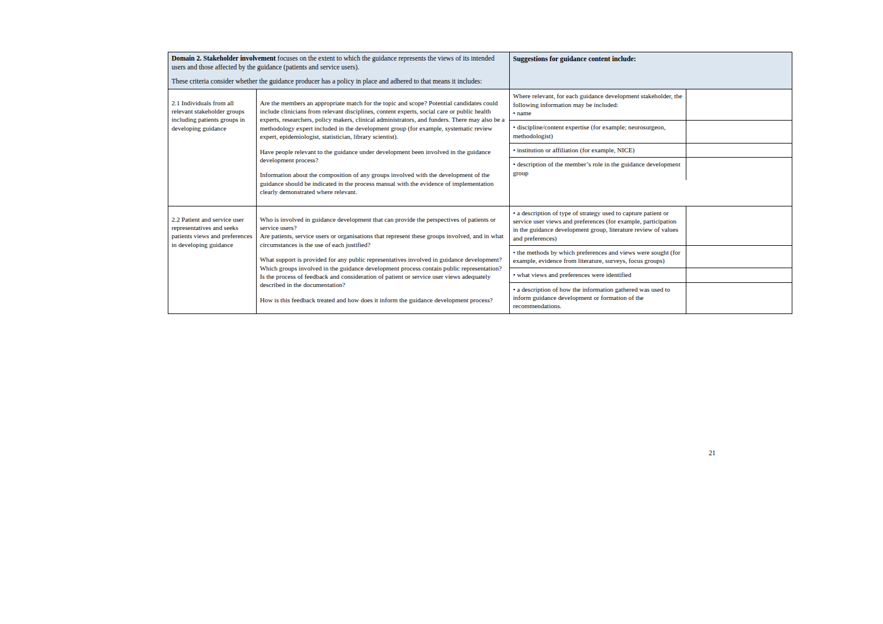| Domain 2. Stakeholder involvement focuses on the extent to which the guidance represents the views of its intended users and those affected by the guidance (patients and service users). These criteria consider whether the guidance producer has a policy in place and adhered to that means it includes: | Suggestions for guidance content include: |
| 2.1 Individuals from all relevant stakeholder groups including patients groups in developing guidance | Are the members an appropriate match for the topic and scope? Potential candidates could include clinicians from relevant disciplines, content experts, social care or public health experts, researchers, policy makers, clinical administrators, and funders. There may also be a methodology expert included in the development group (for example, systematic review expert, epidemiologist, statistician, library scientist). Have people relevant to the guidance under development been involved in the guidance development process? Information about the composition of any groups involved with the development of the guidance should be indicated in the process manual with the evidence of implementation clearly demonstrated where relevant. | / Where relevant, for each guidance development stakeholder, the following information may be included: • name / / / • discipline/content expertise (for example; neurosurgeon, methodologist) / / / • institution or affiliation (for example, NICE) / / / • description of the member’s role in the guidance development group / / |
| 2.2 Patient and service user representatives and seeks patients views and preferences in developing guidance | Who is involved in guidance development that can provide the perspectives of patients or service users? Are patients, service users or organisations that represent these groups involved, and in what circumstances is the use of each justified? What support is provided for any public representatives involved in guidance development? Which groups involved in the guidance development process contain public representation? Is the process of feedback and consideration of patient or service user views adequately described in the documentation? How is this feedback treated and how does it inform the guidance development process? | / • a description of type of strategy used to capture patient or service user views and preferences (for example, participation in the guidance development group, literature review of values and preferences) / / / • the methods by which preferences and views were sought (for example, evidence from literature, surveys, focus groups) / / / • what views and preferences were identified / / / • a description of how the information gathered was used to inform guidance development or formation of the recommendations. / / |
21